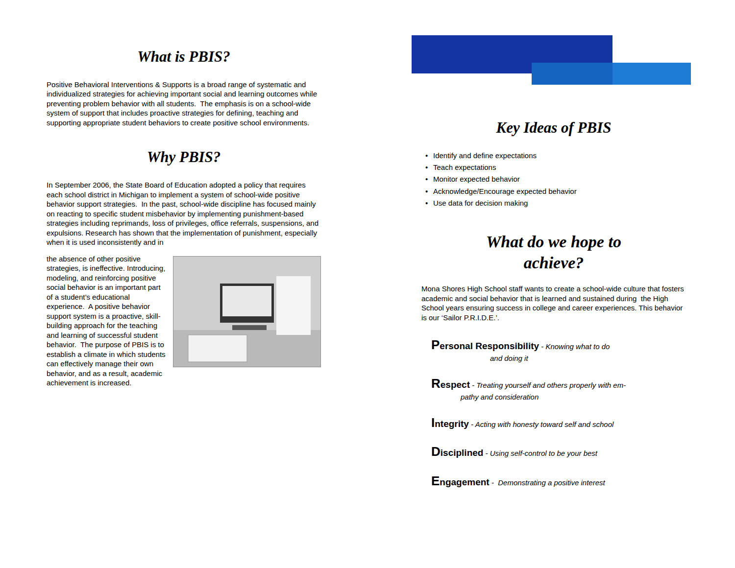What is PBIS?
Positive Behavioral Interventions & Supports is a broad range of systematic and individualized strategies for achieving important social and learning outcomes while preventing problem behavior with all students. The emphasis is on a school-wide system of support that includes proactive strategies for defining, teaching and supporting appropriate student behaviors to create positive school environments.
Why PBIS?
In September 2006, the State Board of Education adopted a policy that requires each school district in Michigan to implement a system of school-wide positive behavior support strategies. In the past, school-wide discipline has focused mainly on reacting to specific student misbehavior by implementing punishment-based strategies including reprimands, loss of privileges, office referrals, suspensions, and expulsions. Research has shown that the implementation of punishment, especially when it is used inconsistently and in
the absence of other positive strategies, is ineffective. Introducing, modeling, and reinforcing positive social behavior is an important part of a student’s educational experience. A positive behavior support system is a proactive, skill-building approach for the teaching and learning of successful student behavior. The purpose of PBIS is to establish a climate in which students can effectively manage their own behavior, and as a result, academic achievement is increased.
Key Ideas of PBIS
Identify and define expectations
Teach expectations
Monitor expected behavior
Acknowledge/Encourage expected behavior
Use data for decision making
What do we hope to
achieve?
Mona Shores High School staff wants to create a school-wide culture that fosters academic and social behavior that is learned and sustained during the High School years ensuring success in college and career experiences. This behavior is our ‘Sailor P.R.I.D.E.’.
Personal Responsibility - Knowing what to do and doing it
Respect - Treating yourself and others properly with em- pathy and consideration
Integrity - Acting with honesty toward self and school
Disciplined - Using self-control to be your best
Engagement - Demonstrating a positive interest